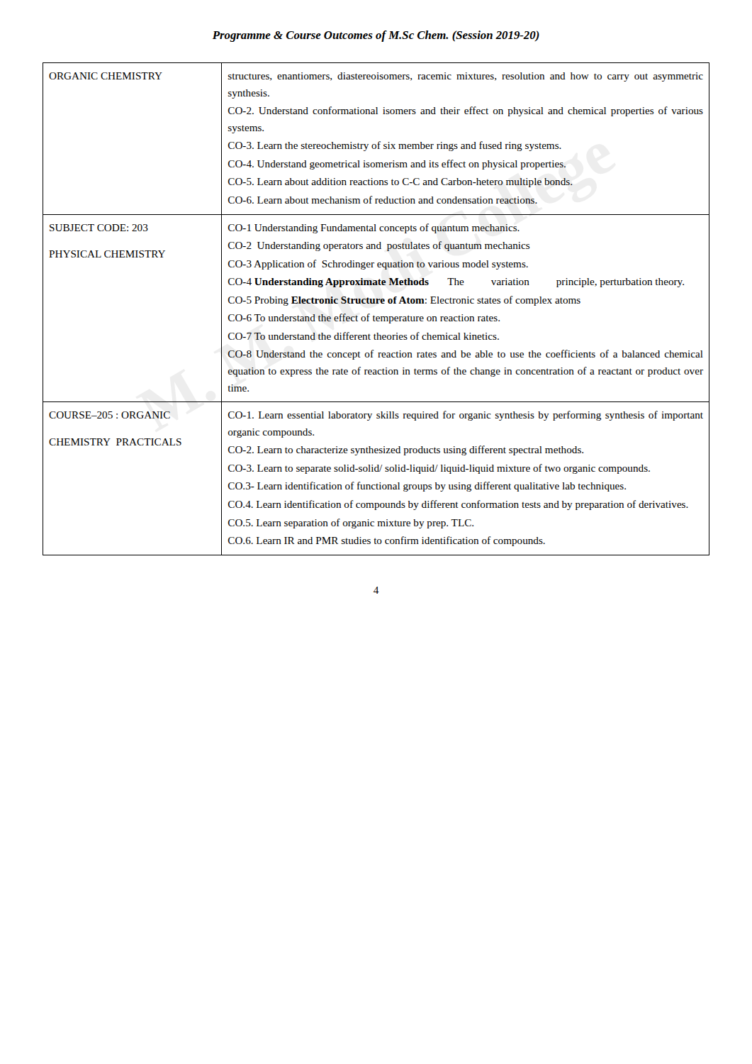M. M. Modi College
Programme & Course Outcomes of M.Sc Chem. (Session 2019-20)
| ORGANIC CHEMISTRY | structures, enantiomers, diastereoisomers, racemic mixtures, resolution and how to carry out asymmetric synthesis. CO-2. Understand conformational isomers and their effect on physical and chemical properties of various systems. CO-3. Learn the stereochemistry of six member rings and fused ring systems. CO-4. Understand geometrical isomerism and its effect on physical properties. CO-5. Learn about addition reactions to C-C and Carbon-hetero multiple bonds. CO-6. Learn about mechanism of reduction and condensation reactions. |
| SUBJECT CODE: 203 PHYSICAL CHEMISTRY | CO-1 Understanding Fundamental concepts of quantum mechanics. CO-2 Understanding operators and postulates of quantum mechanics CO-3 Application of Schrodinger equation to various model systems. CO-4 Understanding Approximate Methods The variation principle, perturbation theory. CO-5 Probing Electronic Structure of Atom : Electronic states of complex atoms CO-6 To understand the effect of temperature on reaction rates. CO-7 To understand the different theories of chemical kinetics. CO-8 Understand the concept of reaction rates and be able to use the coefficients of a balanced chemical equation to express the rate of reaction in terms of the change in concentration of a reactant or product over time. |
| COURSE–205 : ORGANIC CHEMISTRY PRACTICALS | CO-1. Learn essential laboratory skills required for organic synthesis by performing synthesis of important organic compounds. CO-2. Learn to characterize synthesized products using different spectral methods. CO-3. Learn to separate solid-solid/ solid-liquid/ liquid-liquid mixture of two organic compounds. CO.3- Learn identification of functional groups by using different qualitative lab techniques. CO.4. Learn identification of compounds by different conformation tests and by preparation of derivatives. CO.5. Learn separation of organic mixture by prep. TLC. CO.6. Learn IR and PMR studies to confirm identification of compounds. |
4